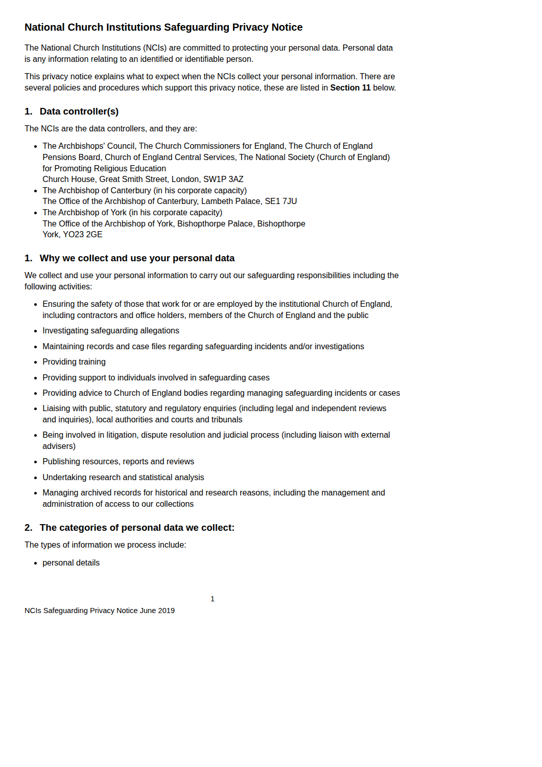National Church Institutions Safeguarding Privacy Notice
The National Church Institutions (NCIs) are committed to protecting your personal data. Personal data is any information relating to an identified or identifiable person.
This privacy notice explains what to expect when the NCIs collect your personal information. There are several policies and procedures which support this privacy notice, these are listed in Section 11 below.
1. Data controller(s)
The NCIs are the data controllers, and they are:
The Archbishops' Council, The Church Commissioners for England, The Church of England Pensions Board, Church of England Central Services, The National Society (Church of England) for Promoting Religious Education
Church House, Great Smith Street, London, SW1P 3AZ
The Archbishop of Canterbury (in his corporate capacity)
The Office of the Archbishop of Canterbury, Lambeth Palace, SE1 7JU
The Archbishop of York (in his corporate capacity)
The Office of the Archbishop of York, Bishopthorpe Palace, Bishopthorpe
York, YO23 2GE
1. Why we collect and use your personal data
We collect and use your personal information to carry out our safeguarding responsibilities including the following activities:
Ensuring the safety of those that work for or are employed by the institutional Church of England, including contractors and office holders, members of the Church of England and the public
Investigating safeguarding allegations
Maintaining records and case files regarding safeguarding incidents and/or investigations
Providing training
Providing support to individuals involved in safeguarding cases
Providing advice to Church of England bodies regarding managing safeguarding incidents or cases
Liaising with public, statutory and regulatory enquiries (including legal and independent reviews and inquiries), local authorities and courts and tribunals
Being involved in litigation, dispute resolution and judicial process (including liaison with external advisers)
Publishing resources, reports and reviews
Undertaking research and statistical analysis
Managing archived records for historical and research reasons, including the management and administration of access to our collections
2. The categories of personal data we collect:
The types of information we process include:
personal details
1
NCIs Safeguarding Privacy Notice June 2019